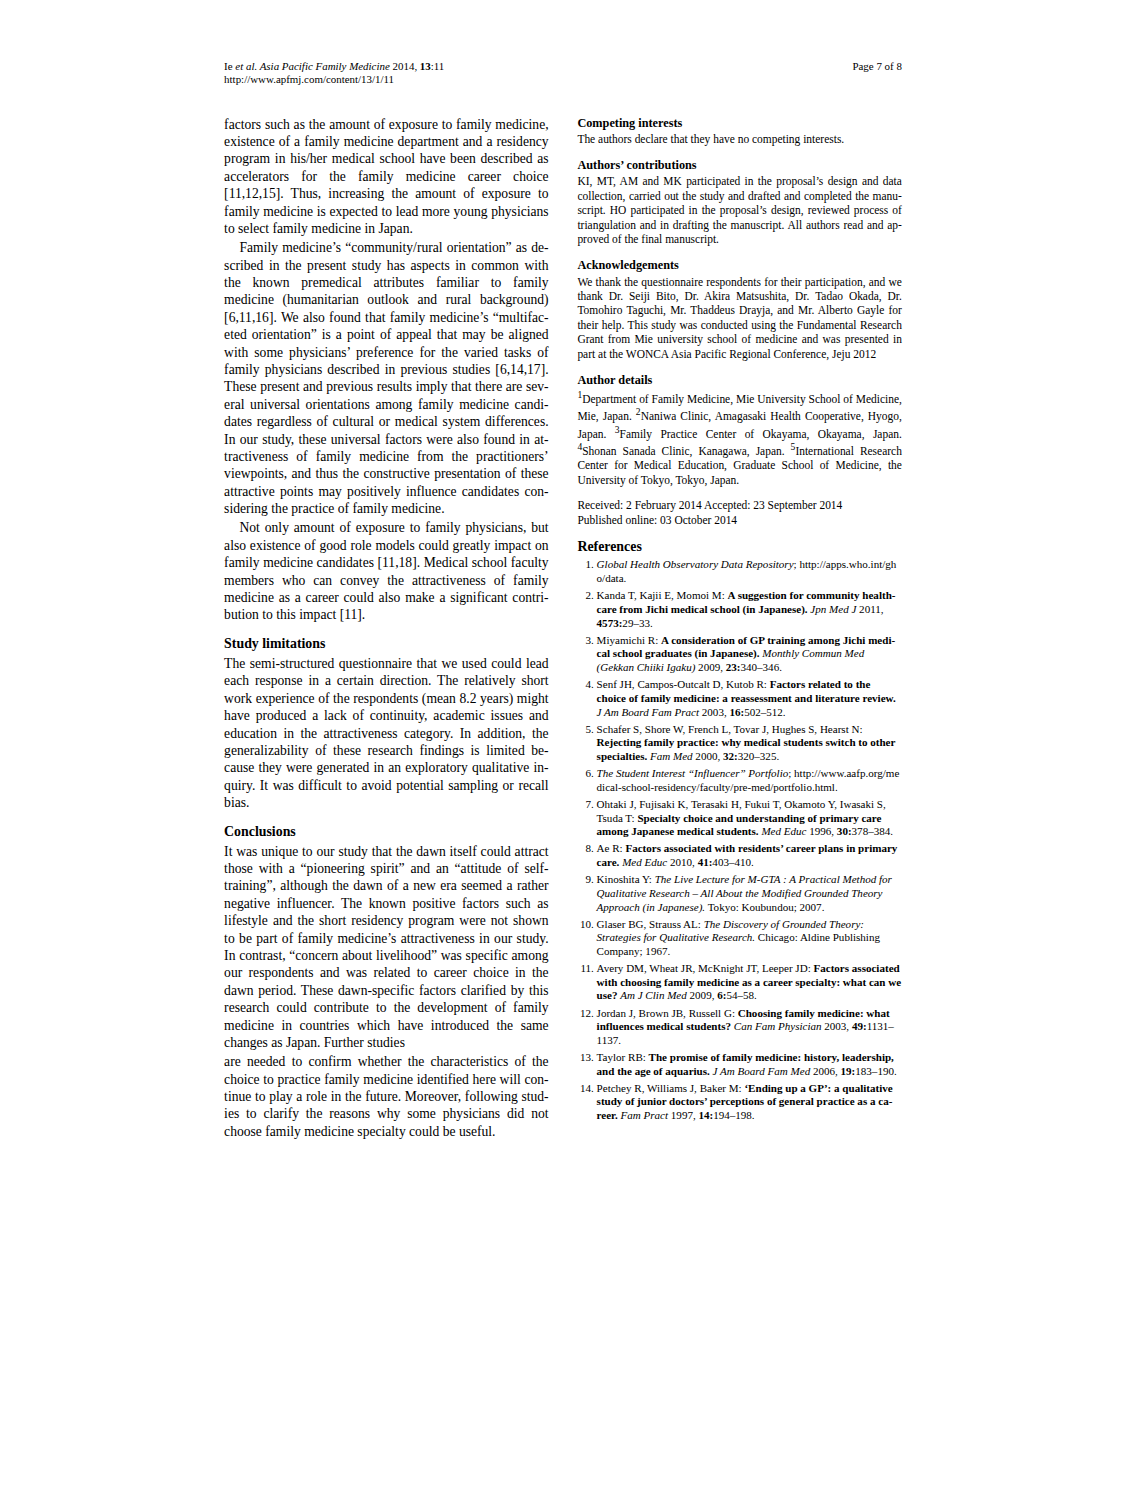Ie et al. Asia Pacific Family Medicine 2014, 13:11
http://www.apfmj.com/content/13/1/11
Page 7 of 8
factors such as the amount of exposure to family medicine, existence of a family medicine department and a residency program in his/her medical school have been described as accelerators for the family medicine career choice [11,12,15]. Thus, increasing the amount of exposure to family medicine is expected to lead more young physicians to select family medicine in Japan.
Family medicine’s “community/rural orientation” as described in the present study has aspects in common with the known premedical attributes familiar to family medicine (humanitarian outlook and rural background) [6,11,16]. We also found that family medicine’s “multifaceted orientation” is a point of appeal that may be aligned with some physicians’ preference for the varied tasks of family physicians described in previous studies [6,14,17]. These present and previous results imply that there are several universal orientations among family medicine candidates regardless of cultural or medical system differences. In our study, these universal factors were also found in attractiveness of family medicine from the practitioners’ viewpoints, and thus the constructive presentation of these attractive points may positively influence candidates considering the practice of family medicine.
Not only amount of exposure to family physicians, but also existence of good role models could greatly impact on family medicine candidates [11,18]. Medical school faculty members who can convey the attractiveness of family medicine as a career could also make a significant contribution to this impact [11].
Study limitations
The semi-structured questionnaire that we used could lead each response in a certain direction. The relatively short work experience of the respondents (mean 8.2 years) might have produced a lack of continuity, academic issues and education in the attractiveness category. In addition, the generalizability of these research findings is limited because they were generated in an exploratory qualitative inquiry. It was difficult to avoid potential sampling or recall bias.
Conclusions
It was unique to our study that the dawn itself could attract those with a “pioneering spirit” and an “attitude of self-training”, although the dawn of a new era seemed a rather negative influencer. The known positive factors such as lifestyle and the short residency program were not shown to be part of family medicine’s attractiveness in our study. In contrast, “concern about livelihood” was specific among our respondents and was related to career choice in the dawn period. These dawn-specific factors clarified by this research could contribute to the development of family medicine in countries which have introduced the same changes as Japan. Further studies
are needed to confirm whether the characteristics of the choice to practice family medicine identified here will continue to play a role in the future. Moreover, following studies to clarify the reasons why some physicians did not choose family medicine specialty could be useful.
Competing interests
The authors declare that they have no competing interests.
Authors’ contributions
KI, MT, AM and MK participated in the proposal’s design and data collection, carried out the study and drafted and completed the manuscript. HO participated in the proposal’s design, reviewed process of triangulation and in drafting the manuscript. All authors read and approved of the final manuscript.
Acknowledgements
We thank the questionnaire respondents for their participation, and we thank Dr. Seiji Bito, Dr. Akira Matsushita, Dr. Tadao Okada, Dr. Tomohiro Taguchi, Mr. Thaddeus Drayja, and Mr. Alberto Gayle for their help. This study was conducted using the Fundamental Research Grant from Mie university school of medicine and was presented in part at the WONCA Asia Pacific Regional Conference, Jeju 2012
Author details
1Department of Family Medicine, Mie University School of Medicine, Mie, Japan. 2Naniwa Clinic, Amagasaki Health Cooperative, Hyogo, Japan. 3Family Practice Center of Okayama, Okayama, Japan. 4Shonan Sanada Clinic, Kanagawa, Japan. 5International Research Center for Medical Education, Graduate School of Medicine, the University of Tokyo, Tokyo, Japan.
Received: 2 February 2014 Accepted: 23 September 2014
Published online: 03 October 2014
References
Global Health Observatory Data Repository; http://apps.who.int/gho/data.
Kanda T, Kajii E, Momoi M: A suggestion for community healthcare from Jichi medical school (in Japanese). Jpn Med J 2011, 4573: 29–33.
Miyamichi R: A consideration of GP training among Jichi medical school graduates (in Japanese). Monthly Commun Med (Gekkan Chiiki Igaku) 2009, 23: 340–346.
Senf JH, Campos-Outcalt D, Kutob R: Factors related to the choice of family medicine: a reassessment and literature review. J Am Board Fam Pract 2003, 16: 502–512.
Schafer S, Shore W, French L, Tovar J, Hughes S, Hearst N: Rejecting family practice: why medical students switch to other specialties. Fam Med 2000, 32: 320–325.
The Student Interest “Influencer” Portfolio; http://www.aafp.org/medical-school-residency/faculty/pre-med/portfolio.html.
Ohtaki J, Fujisaki K, Terasaki H, Fukui T, Okamoto Y, Iwasaki S, Tsuda T: Specialty choice and understanding of primary care among Japanese medical students. Med Educ 1996, 30: 378–384.
Ae R: Factors associated with residents’ career plans in primary care. Med Educ 2010, 41: 403–410.
Kinoshita Y: The Live Lecture for M-GTA : A Practical Method for Qualitative Research – All About the Modified Grounded Theory Approach (in Japanese). Tokyo: Koubundou; 2007.
Glaser BG, Strauss AL: The Discovery of Grounded Theory: Strategies for Qualitative Research. Chicago: Aldine Publishing Company; 1967.
Avery DM, Wheat JR, McKnight JT, Leeper JD: Factors associated with choosing family medicine as a career specialty: what can we use? Am J Clin Med 2009, 6: 54–58.
Jordan J, Brown JB, Russell G: Choosing family medicine: what influences medical students? Can Fam Physician 2003, 49: 1131–1137.
Taylor RB: The promise of family medicine: history, leadership, and the age of aquarius. J Am Board Fam Med 2006, 19: 183–190.
Petchey R, Williams J, Baker M: ‘Ending up a GP’: a qualitative study of junior doctors’ perceptions of general practice as a career. Fam Pract 1997, 14: 194–198.